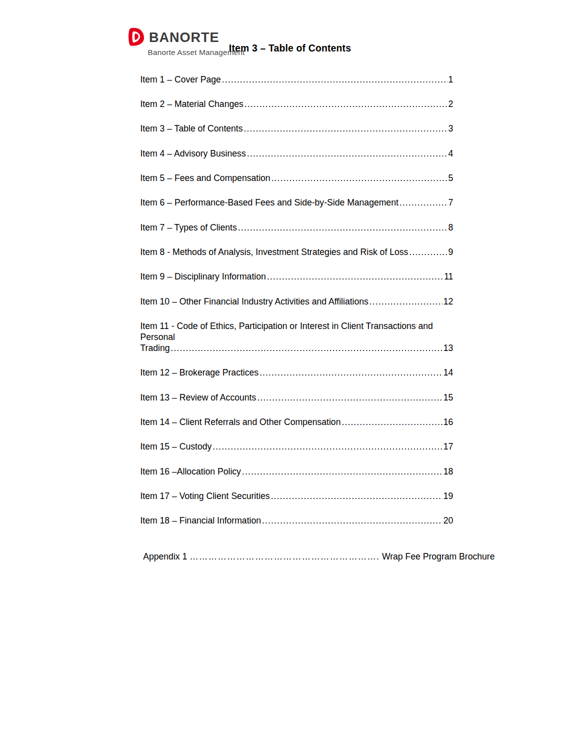BANORTE
Banorte Asset Management
Item 3 – Table of Contents
Item 1 – Cover Page ................................................................................................. 1
Item 2 – Material Changes ................................................................................................. 2
Item 3 – Table of Contents ................................................................................................. 3
Item 4 – Advisory Business ................................................................................................. 4
Item 5 – Fees and Compensation ................................................................................................. 5
Item 6 – Performance-Based Fees and Side-by-Side Management ................................................................................................. 7
Item 7 – Types of Clients ................................................................................................. 8
Item 8 - Methods of Analysis, Investment Strategies and Risk of Loss ................................................................................................. 9
Item 9 – Disciplinary Information ................................................................................................. 11
Item 10 – Other Financial Industry Activities and Affiliations ................................................................................................. 12
Item 11 - Code of Ethics, Participation or Interest in Client Transactions and Personal Trading ................................................................................................. 13
Item 12 – Brokerage Practices ................................................................................................. 14
Item 13 – Review of Accounts ................................................................................................. 15
Item 14 – Client Referrals and Other Compensation ................................................................................................. 16
Item 15 – Custody ................................................................................................. 17
Item 16 –Allocation Policy ................................................................................................. 18
Item 17 – Voting Client Securities ................................................................................................. 19
Item 18 – Financial Information ................................................................................................. 20
Appendix 1 ……………………………………………………. Wrap Fee Program Brochure